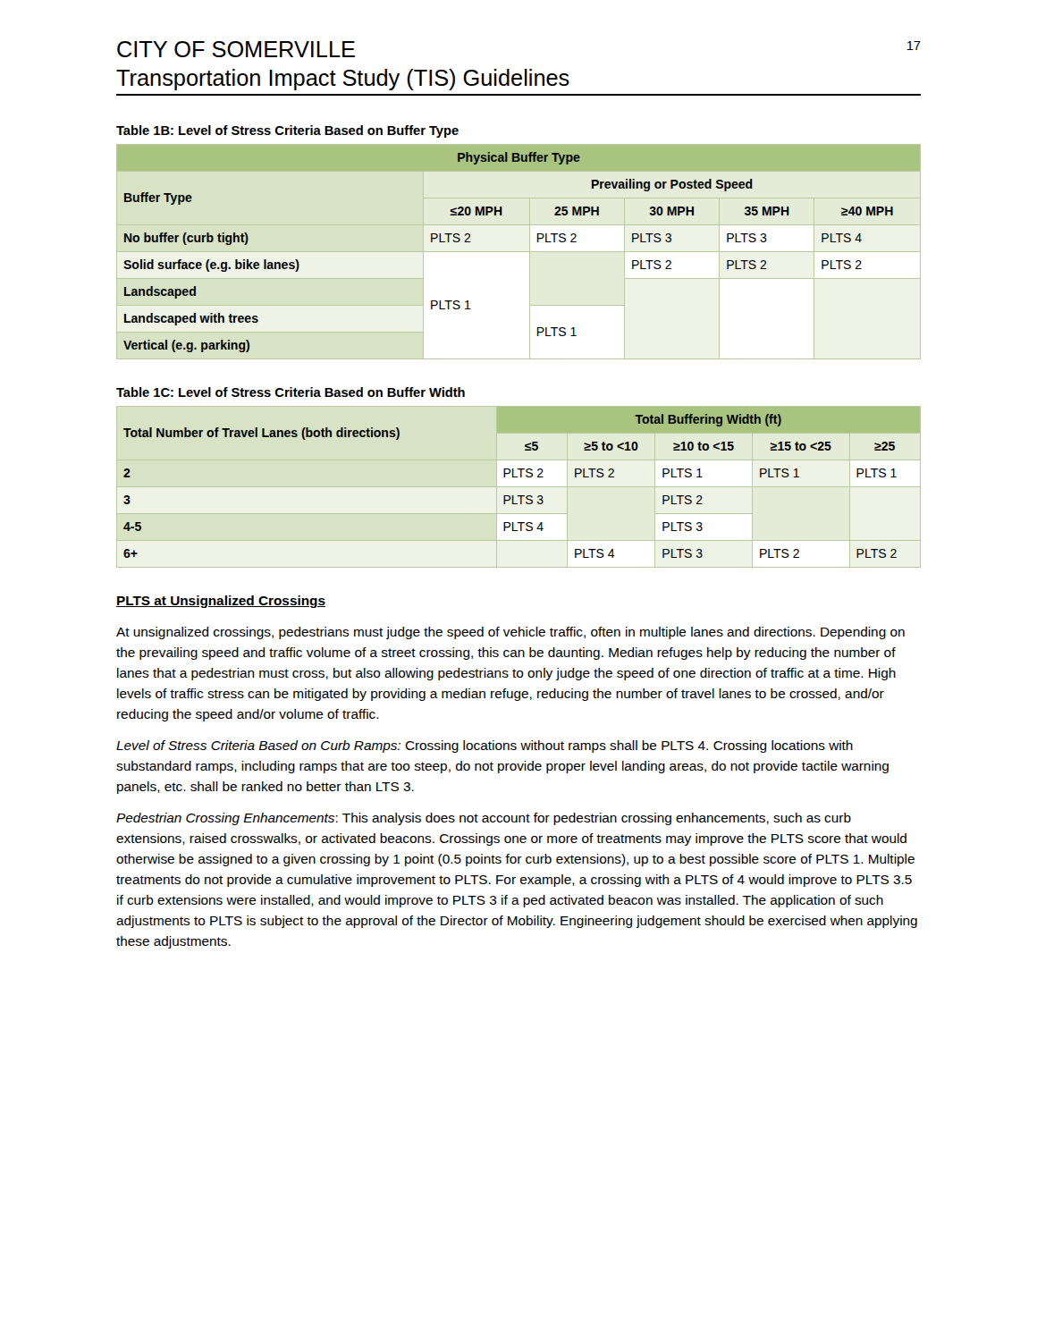17
CITY OF SOMERVILLE
Transportation Impact Study (TIS) Guidelines
Table 1B: Level of Stress Criteria Based on Buffer Type
| Physical Buffer Type |
| Buffer Type | Prevailing or Posted Speed |
| ≤20 MPH | 25 MPH | 30 MPH | 35 MPH | ≥40 MPH |
| No buffer (curb tight) | PLTS 2 | PLTS 2 | PLTS 3 | PLTS 3 | PLTS 4 |
| Solid surface (e.g. bike lanes) | PLTS 1 | | PLTS 2 | PLTS 2 | PLTS 2 |
| Landscaped | | | |
| Landscaped with trees | PLTS 1 |
| Vertical (e.g. parking) |
Table 1C: Level of Stress Criteria Based on Buffer Width
| Total Number of Travel Lanes (both directions) | Total Buffering Width (ft) |
| ≤5 | ≥5 to <10 | ≥10 to <15 | ≥15 to <25 | ≥25 |
| 2 | PLTS 2 | PLTS 2 | PLTS 1 | PLTS 1 | PLTS 1 |
| 3 | PLTS 3 | | PLTS 2 | | |
| 4-5 | PLTS 4 | PLTS 3 |
| 6+ | | PLTS 4 | PLTS 3 | PLTS 2 | PLTS 2 |
PLTS at Unsignalized Crossings
At unsignalized crossings, pedestrians must judge the speed of vehicle traffic, often in multiple lanes and directions. Depending on the prevailing speed and traffic volume of a street crossing, this can be daunting. Median refuges help by reducing the number of lanes that a pedestrian must cross, but also allowing pedestrians to only judge the speed of one direction of traffic at a time. High levels of traffic stress can be mitigated by providing a median refuge, reducing the number of travel lanes to be crossed, and/or reducing the speed and/or volume of traffic.
Level of Stress Criteria Based on Curb Ramps: Crossing locations without ramps shall be PLTS 4. Crossing locations with substandard ramps, including ramps that are too steep, do not provide proper level landing areas, do not provide tactile warning panels, etc. shall be ranked no better than LTS 3.
Pedestrian Crossing Enhancements: This analysis does not account for pedestrian crossing enhancements, such as curb extensions, raised crosswalks, or activated beacons. Crossings one or more of treatments may improve the PLTS score that would otherwise be assigned to a given crossing by 1 point (0.5 points for curb extensions), up to a best possible score of PLTS 1. Multiple treatments do not provide a cumulative improvement to PLTS. For example, a crossing with a PLTS of 4 would improve to PLTS 3.5 if curb extensions were installed, and would improve to PLTS 3 if a ped activated beacon was installed. The application of such adjustments to PLTS is subject to the approval of the Director of Mobility. Engineering judgement should be exercised when applying these adjustments.